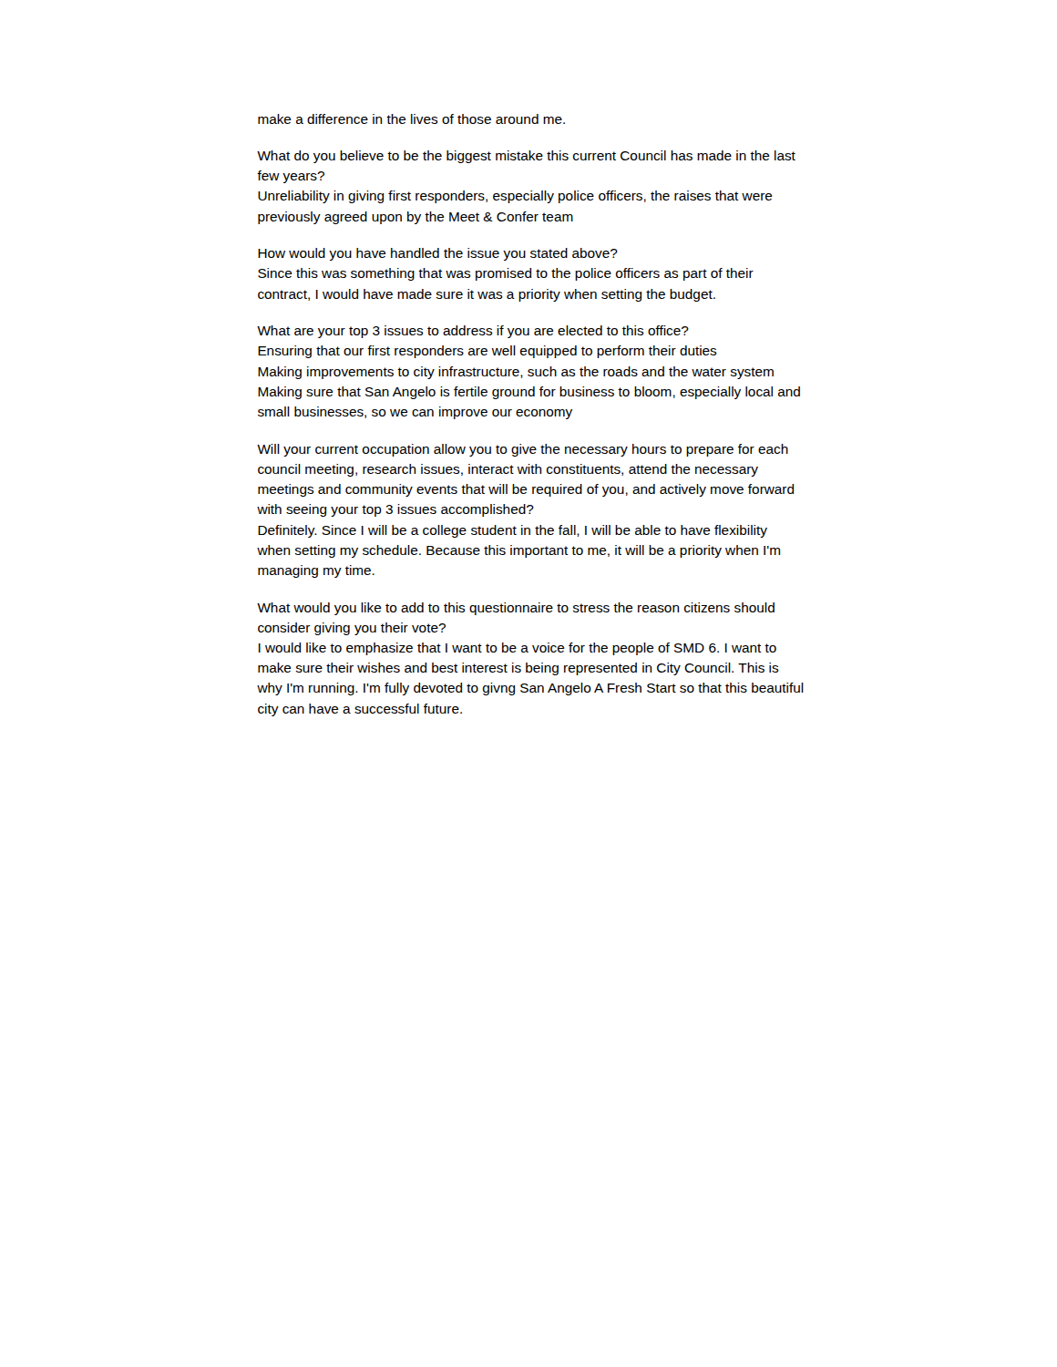make a difference in the lives of those around me.
What do you believe to be the biggest mistake this current Council has made in the last few years?
Unreliability in giving first responders, especially police officers, the raises that were previously agreed upon by the Meet & Confer team
How would you have handled the issue you stated above?
Since this was something that was promised to the police officers as part of their contract, I would have made sure it was a priority when setting the budget.
What are your top 3 issues to address if you are elected to this office?
Ensuring that our first responders are well equipped to perform their duties
Making improvements to city infrastructure, such as the roads and the water system
Making sure that San Angelo is fertile ground for business to bloom, especially local and small businesses, so we can improve our economy
Will your current occupation allow you to give the necessary hours to prepare for each council meeting, research issues, interact with constituents, attend the necessary meetings and community events that will be required of you, and actively move forward with seeing your top 3 issues accomplished?
Definitely. Since I will be a college student in the fall, I will be able to have flexibility when setting my schedule. Because this important to me, it will be a priority when I'm managing my time.
What would you like to add to this questionnaire to stress the reason citizens should consider giving you their vote?
I would like to emphasize that I want to be a voice for the people of SMD 6. I want to make sure their wishes and best interest is being represented in City Council. This is why I'm running. I'm fully devoted to givng San Angelo A Fresh Start so that this beautiful city can have a successful future.